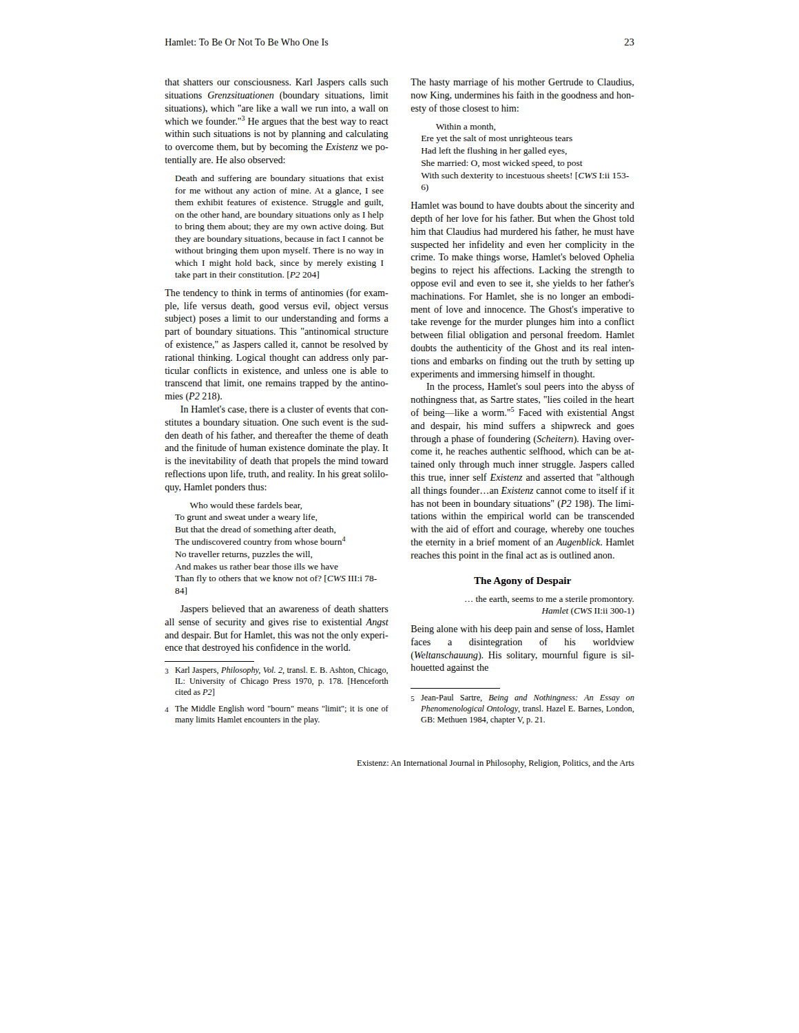Hamlet: To Be Or Not To Be Who One Is
23
that shatters our consciousness. Karl Jaspers calls such situations Grenzsituationen (boundary situations, limit situations), which "are like a wall we run into, a wall on which we founder."3 He argues that the best way to react within such situations is not by planning and calculating to overcome them, but by becoming the Existenz we potentially are. He also observed:
Death and suffering are boundary situations that exist for me without any action of mine. At a glance, I see them exhibit features of existence. Struggle and guilt, on the other hand, are boundary situations only as I help to bring them about; they are my own active doing. But they are boundary situations, because in fact I cannot be without bringing them upon myself. There is no way in which I might hold back, since by merely existing I take part in their constitution. [P2 204]
The tendency to think in terms of antinomies (for example, life versus death, good versus evil, object versus subject) poses a limit to our understanding and forms a part of boundary situations. This "antinomical structure of existence," as Jaspers called it, cannot be resolved by rational thinking. Logical thought can address only particular conflicts in existence, and unless one is able to transcend that limit, one remains trapped by the antinomies (P2 218).
In Hamlet's case, there is a cluster of events that constitutes a boundary situation. One such event is the sudden death of his father, and thereafter the theme of death and the finitude of human existence dominate the play. It is the inevitability of death that propels the mind toward reflections upon life, truth, and reality. In his great soliloquy, Hamlet ponders thus:
Who would these fardels bear,
To grunt and sweat under a weary life,
But that the dread of something after death,
The undiscovered country from whose bourn4
No traveller returns, puzzles the will,
And makes us rather bear those ills we have
Than fly to others that we know not of? [CWS III:i 78-84]
Jaspers believed that an awareness of death shatters all sense of security and gives rise to existential Angst and despair. But for Hamlet, this was not the only experience that destroyed his confidence in the world.
3
Karl Jaspers, Philosophy, Vol. 2, transl. E. B. Ashton, Chicago, IL: University of Chicago Press 1970, p. 178. [Henceforth cited as P2]
4
The Middle English word "bourn" means "limit"; it is one of many limits Hamlet encounters in the play.
The hasty marriage of his mother Gertrude to Claudius, now King, undermines his faith in the goodness and honesty of those closest to him:
Within a month,
Ere yet the salt of most unrighteous tears
Had left the flushing in her galled eyes,
She married: O, most wicked speed, to post
With such dexterity to incestuous sheets! [CWS I:ii 153-6)
Hamlet was bound to have doubts about the sincerity and depth of her love for his father. But when the Ghost told him that Claudius had murdered his father, he must have suspected her infidelity and even her complicity in the crime. To make things worse, Hamlet's beloved Ophelia begins to reject his affections. Lacking the strength to oppose evil and even to see it, she yields to her father's machinations. For Hamlet, she is no longer an embodiment of love and innocence. The Ghost's imperative to take revenge for the murder plunges him into a conflict between filial obligation and personal freedom. Hamlet doubts the authenticity of the Ghost and its real intentions and embarks on finding out the truth by setting up experiments and immersing himself in thought.
In the process, Hamlet's soul peers into the abyss of nothingness that, as Sartre states, "lies coiled in the heart of being—like a worm."5 Faced with existential Angst and despair, his mind suffers a shipwreck and goes through a phase of foundering (Scheitern). Having overcome it, he reaches authentic selfhood, which can be attained only through much inner struggle. Jaspers called this true, inner self Existenz and asserted that "although all things founder…an Existenz cannot come to itself if it has not been in boundary situations" (P2 198). The limitations within the empirical world can be transcended with the aid of effort and courage, whereby one touches the eternity in a brief moment of an Augenblick. Hamlet reaches this point in the final act as is outlined anon.
The Agony of Despair
… the earth, seems to me a sterile promontory.
Hamlet (CWS II:ii 300-1)
Being alone with his deep pain and sense of loss, Hamlet faces a disintegration of his worldview (Weltanschauung). His solitary, mournful figure is silhouetted against the
5
Jean-Paul Sartre, Being and Nothingness: An Essay on Phenomenological Ontology, transl. Hazel E. Barnes, London, GB: Methuen 1984, chapter V, p. 21.
Existenz: An International Journal in Philosophy, Religion, Politics, and the Arts